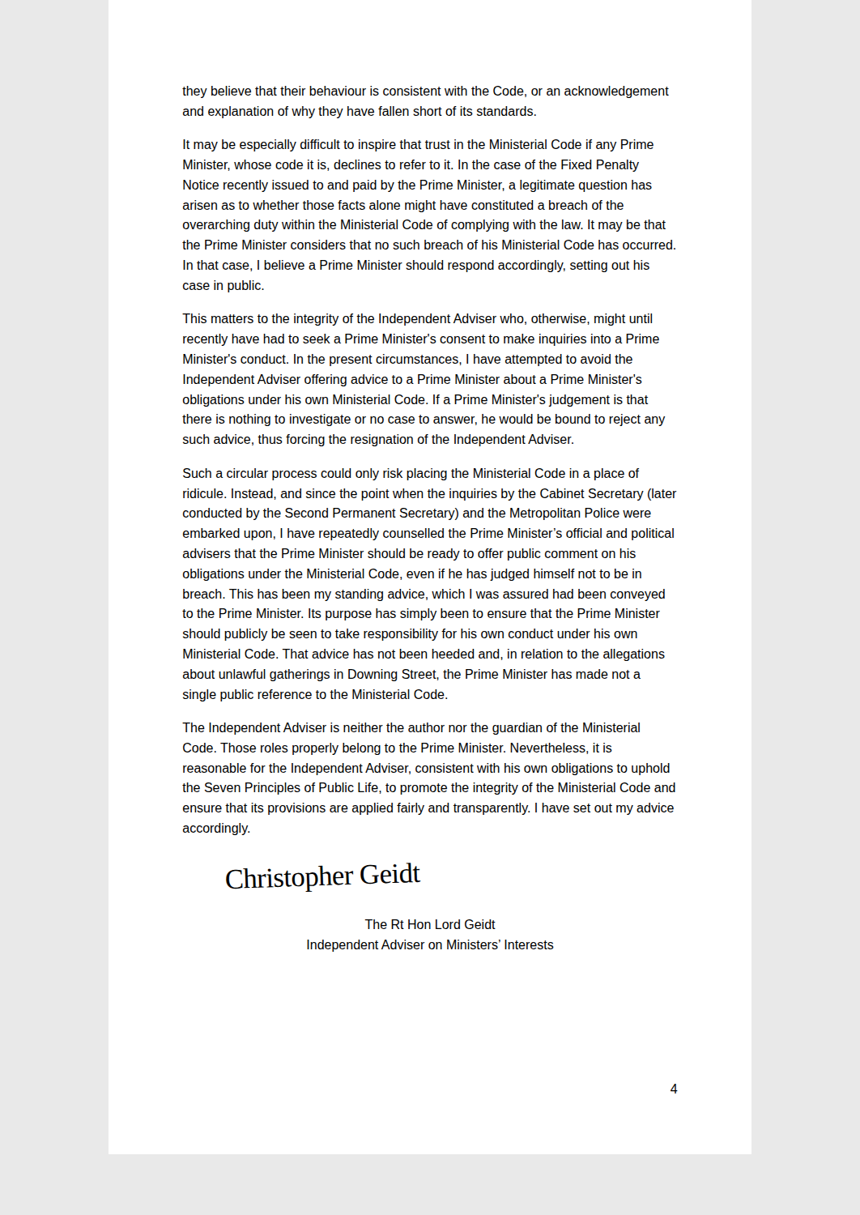they believe that their behaviour is consistent with the Code, or an acknowledgement and explanation of why they have fallen short of its standards.
It may be especially difficult to inspire that trust in the Ministerial Code if any Prime Minister, whose code it is, declines to refer to it. In the case of the Fixed Penalty Notice recently issued to and paid by the Prime Minister, a legitimate question has arisen as to whether those facts alone might have constituted a breach of the overarching duty within the Ministerial Code of complying with the law. It may be that the Prime Minister considers that no such breach of his Ministerial Code has occurred. In that case, I believe a Prime Minister should respond accordingly, setting out his case in public.
This matters to the integrity of the Independent Adviser who, otherwise, might until recently have had to seek a Prime Minister's consent to make inquiries into a Prime Minister's conduct. In the present circumstances, I have attempted to avoid the Independent Adviser offering advice to a Prime Minister about a Prime Minister's obligations under his own Ministerial Code. If a Prime Minister's judgement is that there is nothing to investigate or no case to answer, he would be bound to reject any such advice, thus forcing the resignation of the Independent Adviser.
Such a circular process could only risk placing the Ministerial Code in a place of ridicule. Instead, and since the point when the inquiries by the Cabinet Secretary (later conducted by the Second Permanent Secretary) and the Metropolitan Police were embarked upon, I have repeatedly counselled the Prime Minister’s official and political advisers that the Prime Minister should be ready to offer public comment on his obligations under the Ministerial Code, even if he has judged himself not to be in breach. This has been my standing advice, which I was assured had been conveyed to the Prime Minister. Its purpose has simply been to ensure that the Prime Minister should publicly be seen to take responsibility for his own conduct under his own Ministerial Code. That advice has not been heeded and, in relation to the allegations about unlawful gatherings in Downing Street, the Prime Minister has made not a single public reference to the Ministerial Code.
The Independent Adviser is neither the author nor the guardian of the Ministerial Code. Those roles properly belong to the Prime Minister. Nevertheless, it is reasonable for the Independent Adviser, consistent with his own obligations to uphold the Seven Principles of Public Life, to promote the integrity of the Ministerial Code and ensure that its provisions are applied fairly and transparently. I have set out my advice accordingly.
Christopher Geidt
The Rt Hon Lord Geidt
Independent Adviser on Ministers’ Interests
4